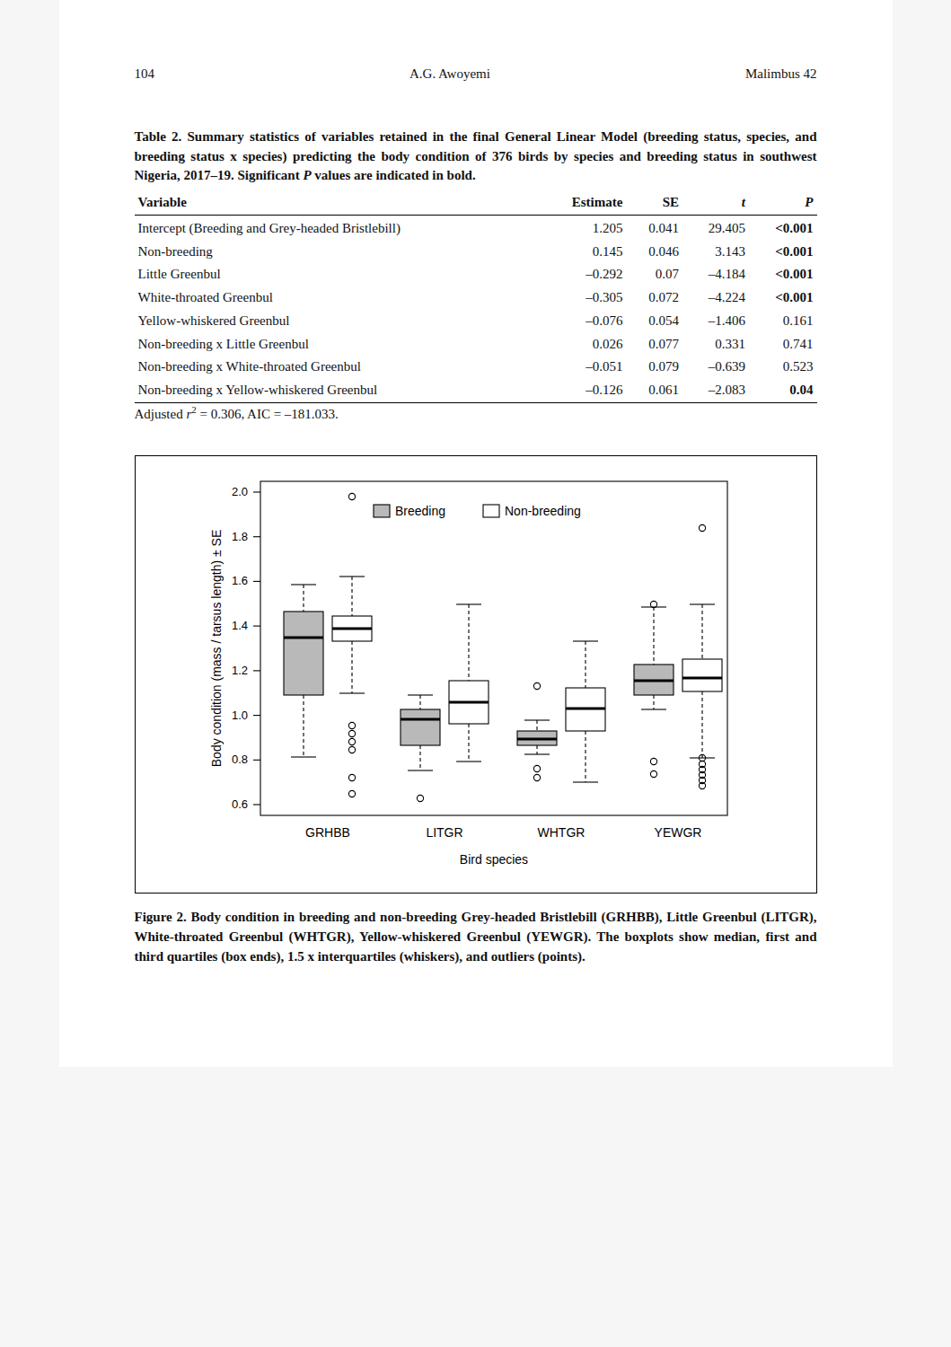104 A.G. Awoyemi Malimbus 42
Table 2. Summary statistics of variables retained in the final General Linear Model (breeding status, species, and breeding status x species) predicting the body condition of 376 birds by species and breeding status in southwest Nigeria, 2017–19. Significant P values are indicated in bold.
| Variable | Estimate | SE | t | P |
| --- | --- | --- | --- | --- |
| Intercept (Breeding and Grey-headed Bristlebill) | 1.205 | 0.041 | 29.405 | <0.001 |
| Non-breeding | 0.145 | 0.046 | 3.143 | <0.001 |
| Little Greenbul | –0.292 | 0.07 | –4.184 | <0.001 |
| White-throated Greenbul | –0.305 | 0.072 | –4.224 | <0.001 |
| Yellow-whiskered Greenbul | –0.076 | 0.054 | –1.406 | 0.161 |
| Non-breeding x Little Greenbul | 0.026 | 0.077 | 0.331 | 0.741 |
| Non-breeding x White-throated Greenbul | –0.051 | 0.079 | –0.639 | 0.523 |
| Non-breeding x Yellow-whiskered Greenbul | –0.126 | 0.061 | –2.083 | 0.04 |
Adjusted r2 = 0.306, AIC = –181.033.
0.6 0.8 1.0 1.2 1.4 1.6 1.8 2.0 Body condition (mass / tarsus length) ± SE Breeding Non-breeding GRHBB LITGR WHTGR YEWGR Bird species
Figure 2. Body condition in breeding and non-breeding Grey-headed Bristlebill (GRHBB), Little Greenbul (LITGR), White-throated Greenbul (WHTGR), Yellow-whiskered Greenbul (YEWGR). The boxplots show median, first and third quartiles (box ends), 1.5 x interquartiles (whiskers), and outliers (points).